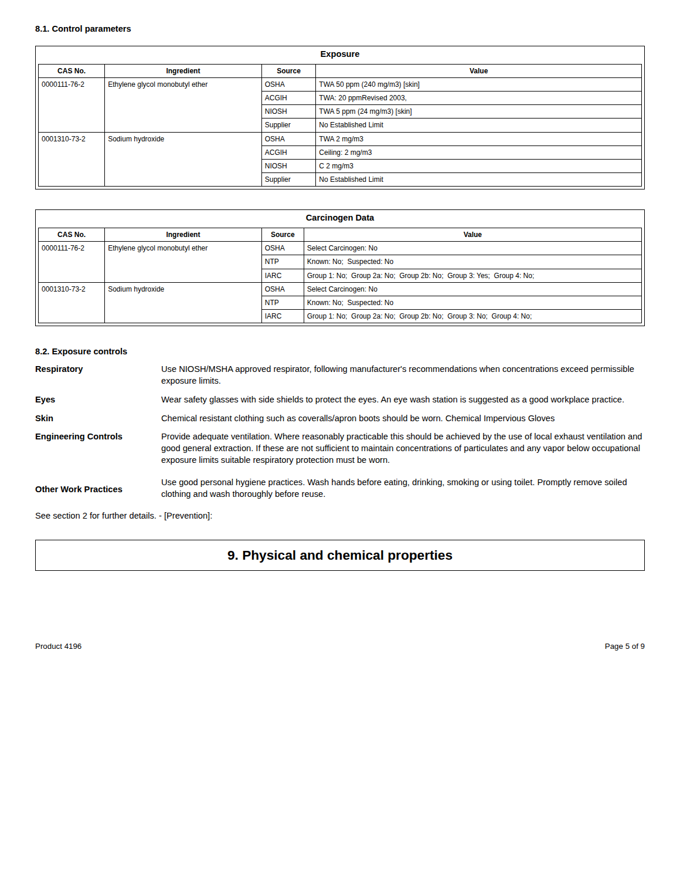8.1. Control parameters
Exposure
| CAS No. | Ingredient | Source | Value |
| --- | --- | --- | --- |
| 0000111-76-2 | Ethylene glycol monobutyl ether | OSHA | TWA 50 ppm (240 mg/m3) [skin] |
| ACGIH | TWA: 20 ppmRevised 2003, |
| NIOSH | TWA 5 ppm (24 mg/m3) [skin] |
| Supplier | No Established Limit |
| 0001310-73-2 | Sodium hydroxide | OSHA | TWA 2 mg/m3 |
| ACGIH | Ceiling: 2 mg/m3 |
| NIOSH | C 2 mg/m3 |
| Supplier | No Established Limit |
Carcinogen Data
| CAS No. | Ingredient | Source | Value |
| --- | --- | --- | --- |
| 0000111-76-2 | Ethylene glycol monobutyl ether | OSHA | Select Carcinogen: No |
| NTP | Known: No; Suspected: No |
| IARC | Group 1: No; Group 2a: No; Group 2b: No; Group 3: Yes; Group 4: No; |
| 0001310-73-2 | Sodium hydroxide | OSHA | Select Carcinogen: No |
| NTP | Known: No; Suspected: No |
| IARC | Group 1: No; Group 2a: No; Group 2b: No; Group 3: No; Group 4: No; |
8.2. Exposure controls
Respiratory
Use NIOSH/MSHA approved respirator, following manufacturer's recommendations when concentrations exceed permissible exposure limits.
Eyes
Wear safety glasses with side shields to protect the eyes. An eye wash station is suggested as a good workplace practice.
Skin
Chemical resistant clothing such as coveralls/apron boots should be worn. Chemical Impervious Gloves
Engineering Controls
Provide adequate ventilation. Where reasonably practicable this should be achieved by the use of local exhaust ventilation and good general extraction. If these are not sufficient to maintain concentrations of particulates and any vapor below occupational exposure limits suitable respiratory protection must be worn.
Other Work Practices
Use good personal hygiene practices. Wash hands before eating, drinking, smoking or using toilet. Promptly remove soiled clothing and wash thoroughly before reuse.
See section 2 for further details. - [Prevention]:
9. Physical and chemical properties
Product 4196 Page 5 of 9